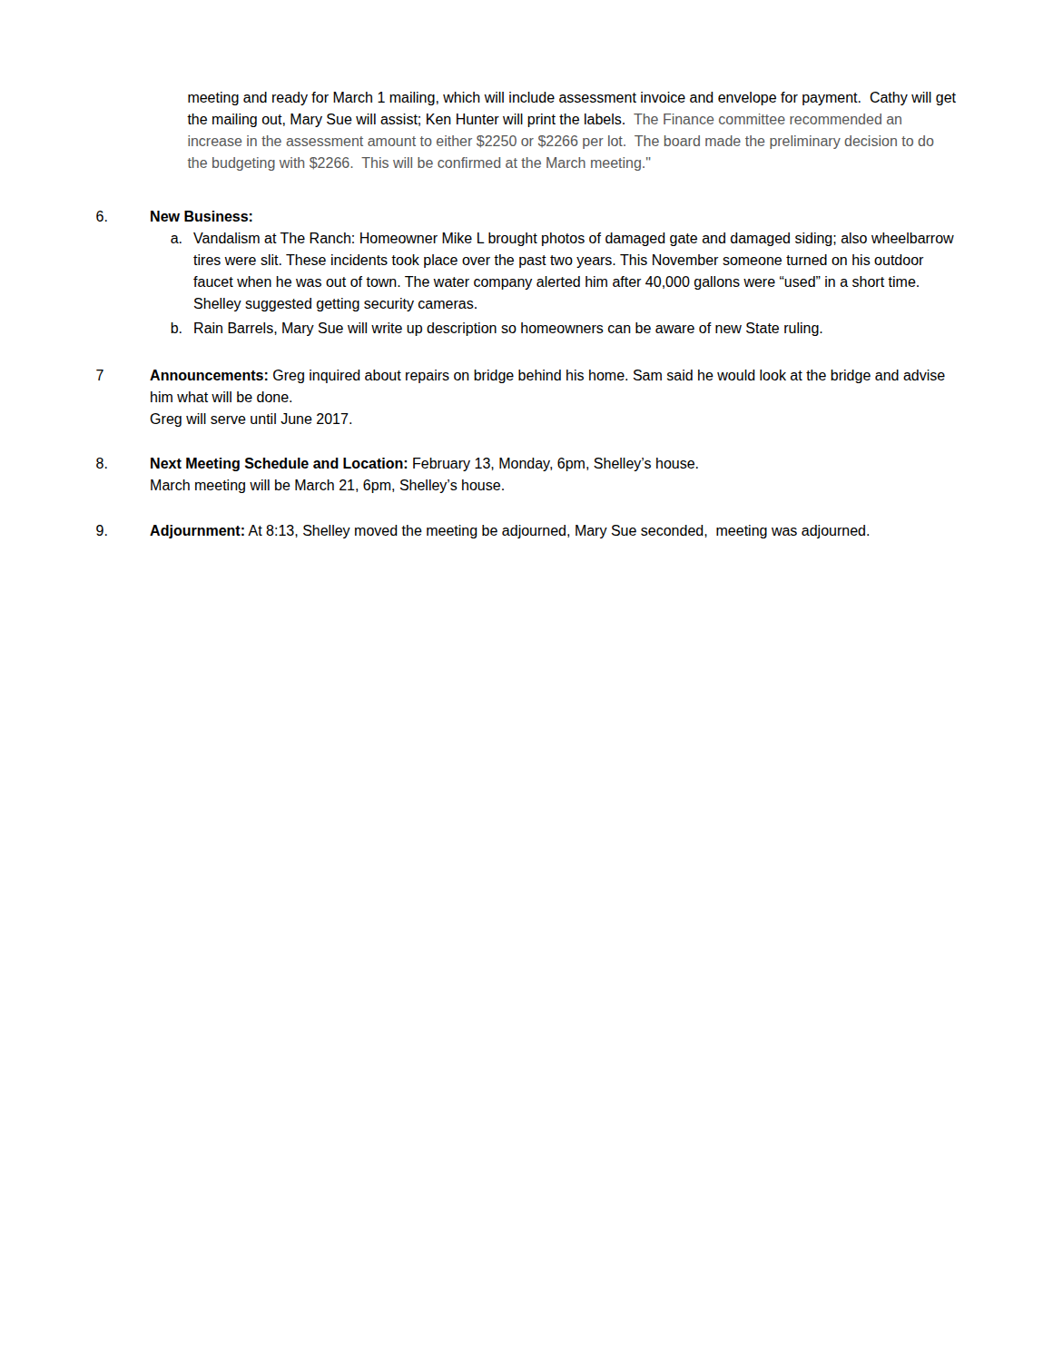meeting and ready for March 1 mailing, which will include assessment invoice and envelope for payment. Cathy will get the mailing out, Mary Sue will assist; Ken Hunter will print the labels. The Finance committee recommended an increase in the assessment amount to either $2250 or $2266 per lot. The board made the preliminary decision to do the budgeting with $2266. This will be confirmed at the March meeting."
6.
New Business:
Vandalism at The Ranch: Homeowner Mike L brought photos of damaged gate and damaged siding; also wheelbarrow tires were slit. These incidents took place over the past two years. This November someone turned on his outdoor faucet when he was out of town. The water company alerted him after 40,000 gallons were “used” in a short time. Shelley suggested getting security cameras.
Rain Barrels, Mary Sue will write up description so homeowners can be aware of new State ruling.
7
Announcements: Greg inquired about repairs on bridge behind his home. Sam said he would look at the bridge and advise him what will be done. Greg will serve until June 2017.
8.
Next Meeting Schedule and Location: February 13, Monday, 6pm, Shelley’s house. March meeting will be March 21, 6pm, Shelley’s house.
9.
Adjournment: At 8:13, Shelley moved the meeting be adjourned, Mary Sue seconded, meeting was adjourned.